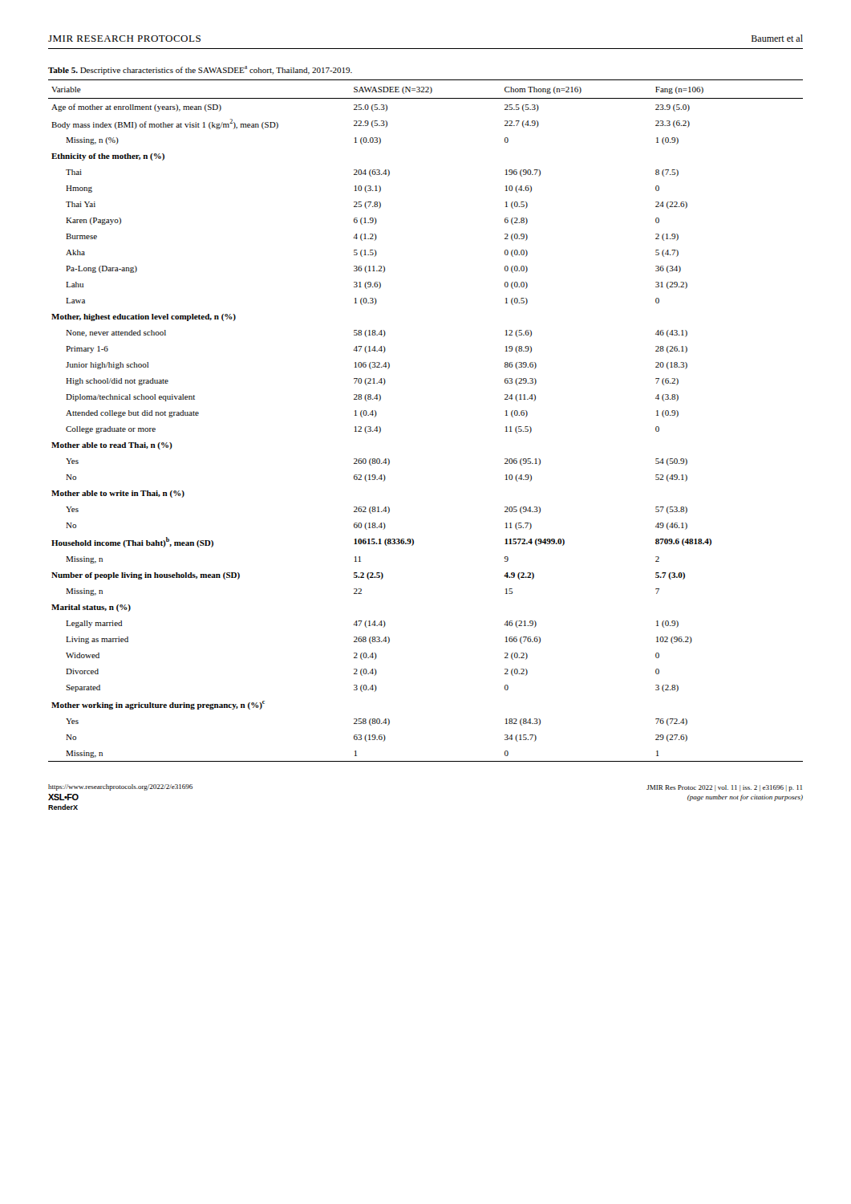JMIR RESEARCH PROTOCOLS
Baumert et al
Table 5. Descriptive characteristics of the SAWASDEEa cohort, Thailand, 2017-2019.
| Variable | SAWASDEE (N=322) | Chom Thong (n=216) | Fang (n=106) |
| --- | --- | --- | --- |
| Age of mother at enrollment (years), mean (SD) | 25.0 (5.3) | 25.5 (5.3) | 23.9 (5.0) |
| Body mass index (BMI) of mother at visit 1 (kg/m 2 ), mean (SD) | 22.9 (5.3) | 22.7 (4.9) | 23.3 (6.2) |
| Missing, n (%) | 1 (0.03) | 0 | 1 (0.9) |
| Ethnicity of the mother, n (%) | | | |
| Thai | 204 (63.4) | 196 (90.7) | 8 (7.5) |
| Hmong | 10 (3.1) | 10 (4.6) | 0 |
| Thai Yai | 25 (7.8) | 1 (0.5) | 24 (22.6) |
| Karen (Pagayo) | 6 (1.9) | 6 (2.8) | 0 |
| Burmese | 4 (1.2) | 2 (0.9) | 2 (1.9) |
| Akha | 5 (1.5) | 0 (0.0) | 5 (4.7) |
| Pa-Long (Dara-ang) | 36 (11.2) | 0 (0.0) | 36 (34) |
| Lahu | 31 (9.6) | 0 (0.0) | 31 (29.2) |
| Lawa | 1 (0.3) | 1 (0.5) | 0 |
| Mother, highest education level completed, n (%) | | | |
| None, never attended school | 58 (18.4) | 12 (5.6) | 46 (43.1) |
| Primary 1-6 | 47 (14.4) | 19 (8.9) | 28 (26.1) |
| Junior high/high school | 106 (32.4) | 86 (39.6) | 20 (18.3) |
| High school/did not graduate | 70 (21.4) | 63 (29.3) | 7 (6.2) |
| Diploma/technical school equivalent | 28 (8.4) | 24 (11.4) | 4 (3.8) |
| Attended college but did not graduate | 1 (0.4) | 1 (0.6) | 1 (0.9) |
| College graduate or more | 12 (3.4) | 11 (5.5) | 0 |
| Mother able to read Thai, n (%) | | | |
| Yes | 260 (80.4) | 206 (95.1) | 54 (50.9) |
| No | 62 (19.4) | 10 (4.9) | 52 (49.1) |
| Mother able to write in Thai, n (%) | | | |
| Yes | 262 (81.4) | 205 (94.3) | 57 (53.8) |
| No | 60 (18.4) | 11 (5.7) | 49 (46.1) |
| Household income (Thai baht) b , mean (SD) | 10615.1 (8336.9) | 11572.4 (9499.0) | 8709.6 (4818.4) |
| Missing, n | 11 | 9 | 2 |
| Number of people living in households, mean (SD) | 5.2 (2.5) | 4.9 (2.2) | 5.7 (3.0) |
| Missing, n | 22 | 15 | 7 |
| Marital status, n (%) | | | |
| Legally married | 47 (14.4) | 46 (21.9) | 1 (0.9) |
| Living as married | 268 (83.4) | 166 (76.6) | 102 (96.2) |
| Widowed | 2 (0.4) | 2 (0.2) | 0 |
| Divorced | 2 (0.4) | 2 (0.2) | 0 |
| Separated | 3 (0.4) | 0 | 3 (2.8) |
| Mother working in agriculture during pregnancy, n (%) c | | | |
| Yes | 258 (80.4) | 182 (84.3) | 76 (72.4) |
| No | 63 (19.6) | 34 (15.7) | 29 (27.6) |
| Missing, n | 1 | 0 | 1 |
https://www.researchprotocols.org/2022/2/e31696
XSL•FO
RenderX
JMIR Res Protoc 2022 | vol. 11 | iss. 2 | e31696 | p. 11
(page number not for citation purposes)